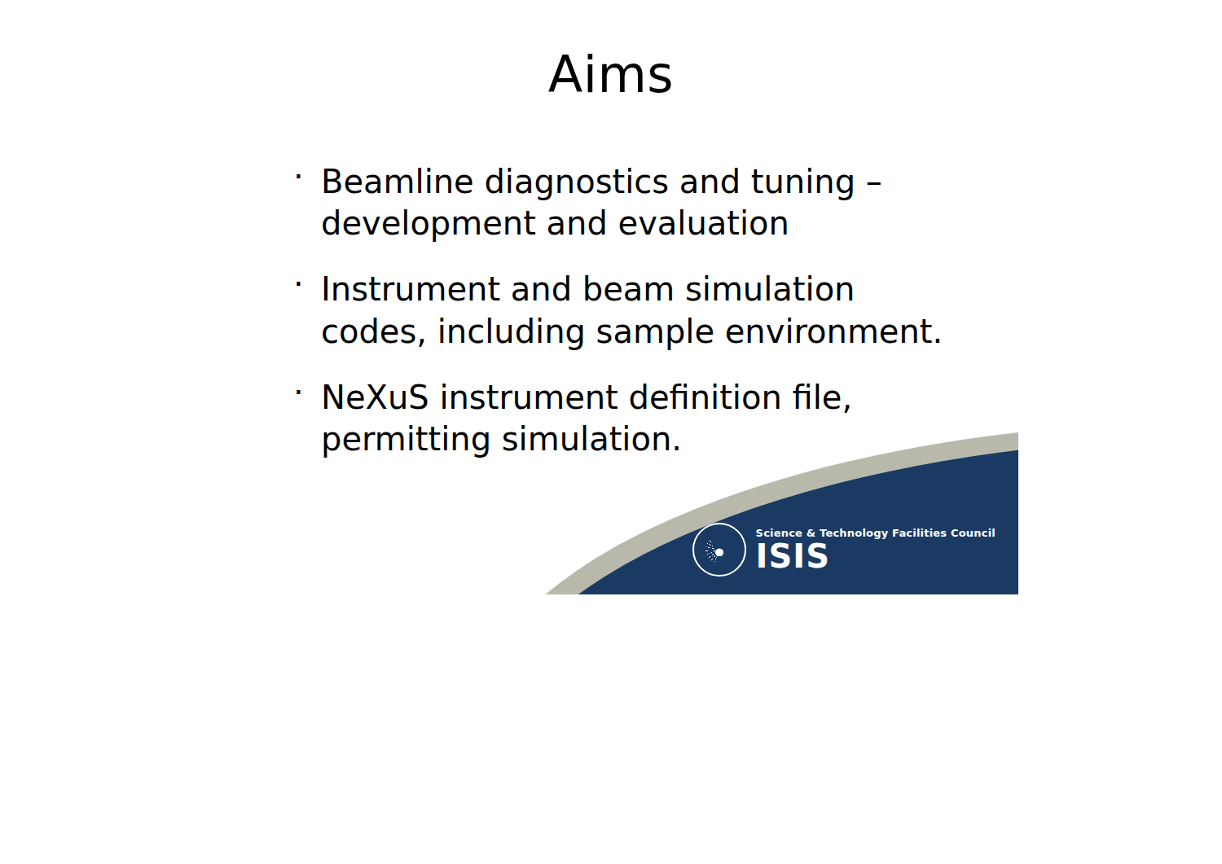Aims
Beamline diagnostics and tuning – development and evaluation
Instrument and beam simulation codes, including sample environment.
NeXuS instrument definition file, permitting simulation.
Science & Technology Facilities Council ISIS